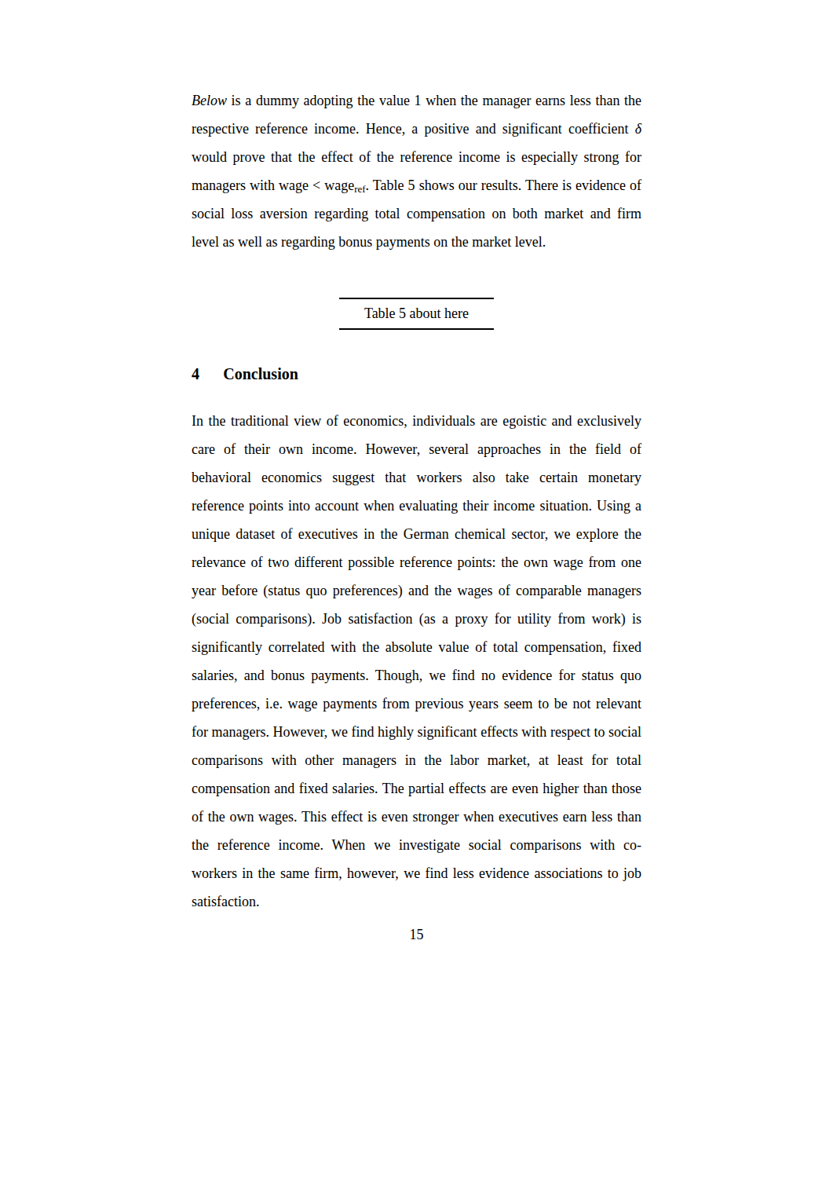Below is a dummy adopting the value 1 when the manager earns less than the respective reference income. Hence, a positive and significant coefficient δ would prove that the effect of the reference income is especially strong for managers with wage < wageref. Table 5 shows our results. There is evidence of social loss aversion regarding total compensation on both market and firm level as well as regarding bonus payments on the market level.
Table 5 about here
4 Conclusion
In the traditional view of economics, individuals are egoistic and exclusively care of their own income. However, several approaches in the field of behavioral economics suggest that workers also take certain monetary reference points into account when evaluating their income situation. Using a unique dataset of executives in the German chemical sector, we explore the relevance of two different possible reference points: the own wage from one year before (status quo preferences) and the wages of comparable managers (social comparisons). Job satisfaction (as a proxy for utility from work) is significantly correlated with the absolute value of total compensation, fixed salaries, and bonus payments. Though, we find no evidence for status quo preferences, i.e. wage payments from previous years seem to be not relevant for managers. However, we find highly significant effects with respect to social comparisons with other managers in the labor market, at least for total compensation and fixed salaries. The partial effects are even higher than those of the own wages. This effect is even stronger when executives earn less than the reference income. When we investigate social comparisons with co-workers in the same firm, however, we find less evidence associations to job satisfaction.
15